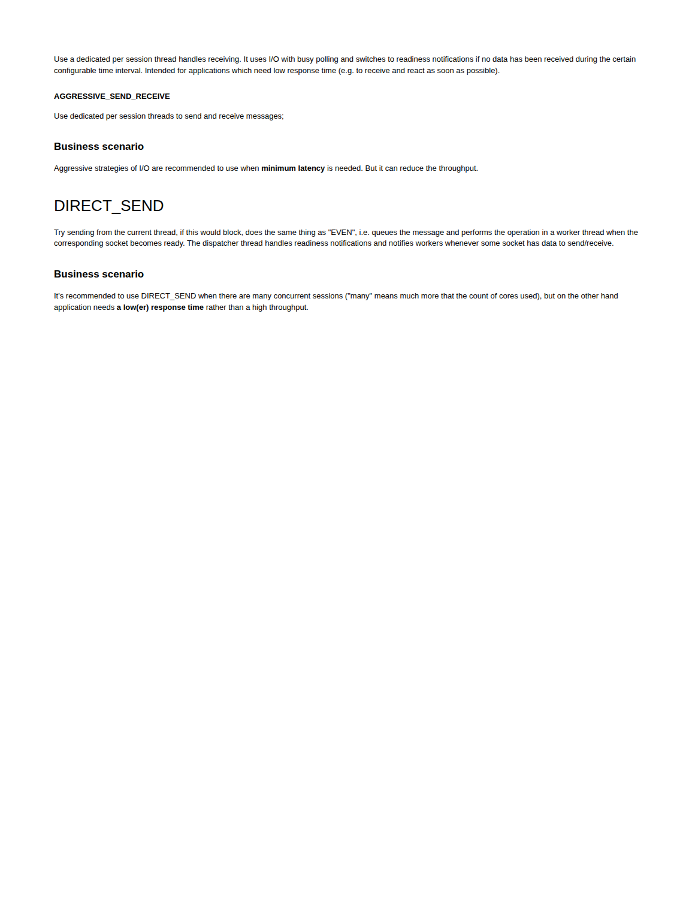Use a dedicated per session thread handles receiving. It uses I/O with busy polling and switches to readiness notifications if no data has been received during the certain configurable time interval. Intended for applications which need low response time (e.g. to receive and react as soon as possible).
AGGRESSIVE_SEND_RECEIVE
Use dedicated per session threads to send and receive messages;
Business scenario
Aggressive strategies of I/O are recommended to use when minimum latency is needed. But it can reduce the throughput.
DIRECT_SEND
Try sending from the current thread, if this would block, does the same thing as "EVEN", i.e. queues the message and performs the operation in a worker thread when the corresponding socket becomes ready. The dispatcher thread handles readiness notifications and notifies workers whenever some socket has data to send/receive.
Business scenario
It's recommended to use DIRECT_SEND when there are many concurrent sessions ("many" means much more that the count of cores used), but on the other hand application needs a low(er) response time rather than a high throughput.